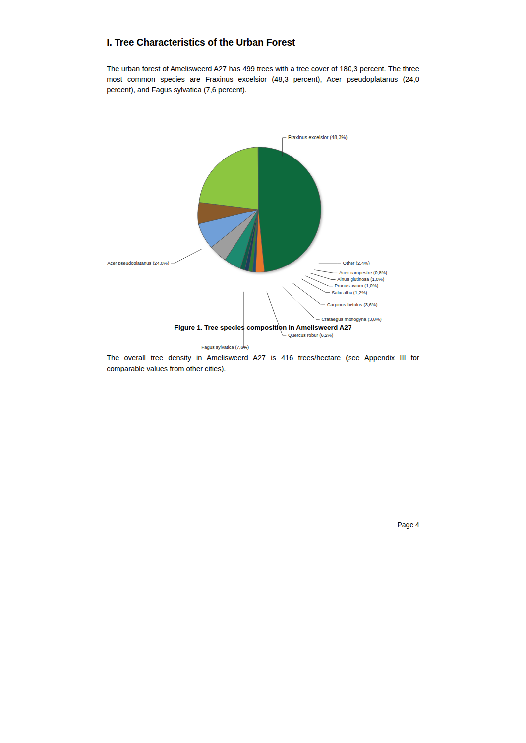I. Tree Characteristics of the Urban Forest
The urban forest of Amelisweerd A27 has 499 trees with a tree cover of 180,3 percent. The three most common species are Fraxinus excelsior (48,3 percent), Acer pseudoplatanus (24,0 percent), and Fagus sylvatica (7,6 percent).
Pie: center (300,215) radius 135. Start at 12 o'clock, clockwise. Slices (clockwise from top): Fraxinus 48.3%, Other 2.4%, Acer campestre 0.8%, Alnus 1.0%, Prunus 1.0%, Salix 1.2%, Carpinus 3.6%, Crataegus 3.8%, Quercus 6.2%, Fagus 7.6%, Acer pseudo 24.0% Fraxinus excelsior (48,3%) Other (2,4%) Acer campestre (0,8%) Alnus glutinosa (1,0%) Prunus avium (1,0%) Salix alba (1,2%) Carpinus betulus (3,6%) Crataegus monogyna (3,8%) Quercus robur (6,2%) Fagus sylvatica (7,6%) Acer pseudoplatanus (24,0%)
Figure 1. Tree species composition in Amelisweerd A27
The overall tree density in Amelisweerd A27 is 416 trees/hectare (see Appendix III for comparable values from other cities).
Page 4